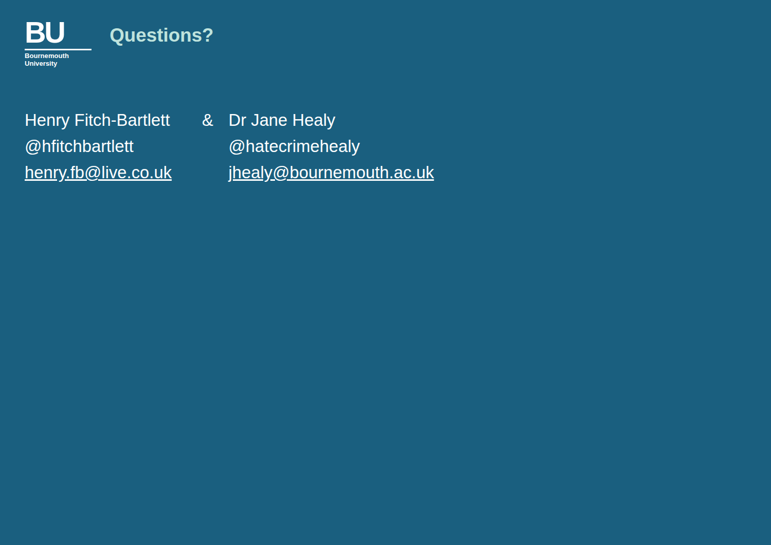BU Bournemouth
University
Questions?
| Henry Fitch-Bartlett | & | Dr Jane Healy |
| @hfitchbartlett | | @hatecrimehealy |
| henry.fb@live.co.uk | | jhealy@bournemouth.ac.uk |